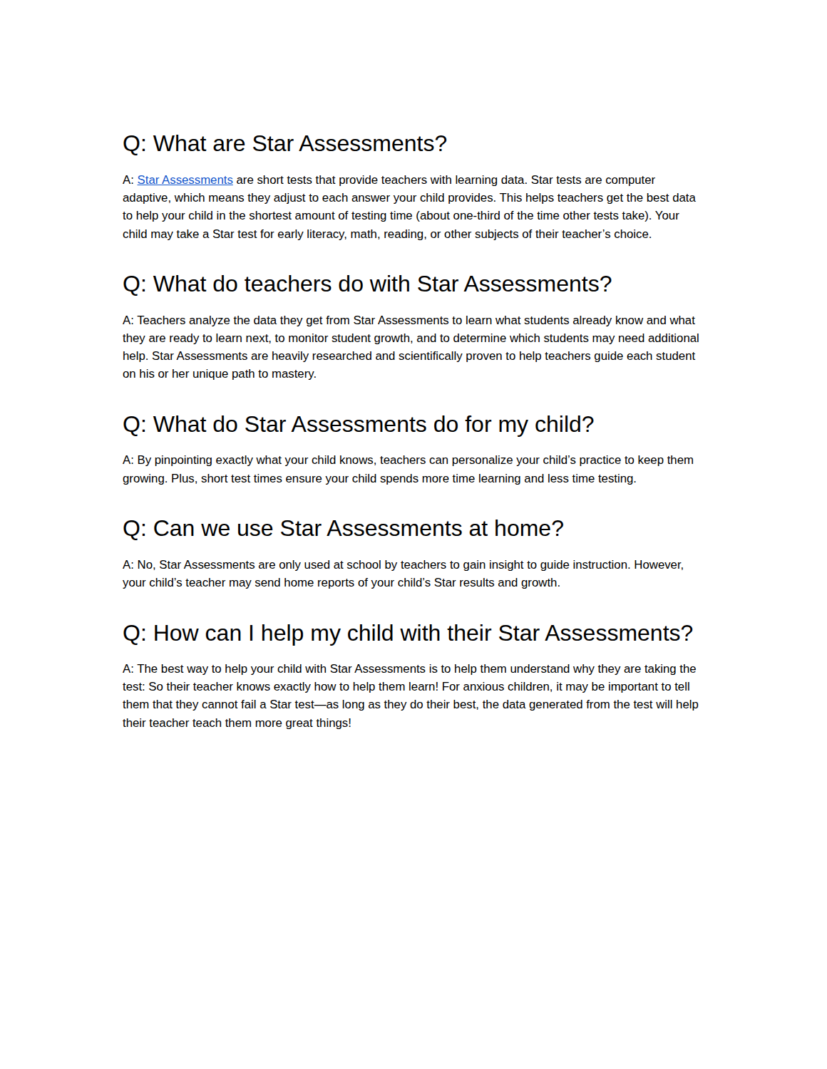Q: What are Star Assessments?
A: Star Assessments are short tests that provide teachers with learning data. Star tests are computer adaptive, which means they adjust to each answer your child provides. This helps teachers get the best data to help your child in the shortest amount of testing time (about one-third of the time other tests take). Your child may take a Star test for early literacy, math, reading, or other subjects of their teacher’s choice.
Q: What do teachers do with Star Assessments?
A: Teachers analyze the data they get from Star Assessments to learn what students already know and what they are ready to learn next, to monitor student growth, and to determine which students may need additional help. Star Assessments are heavily researched and scientifically proven to help teachers guide each student on his or her unique path to mastery.
Q: What do Star Assessments do for my child?
A: By pinpointing exactly what your child knows, teachers can personalize your child’s practice to keep them growing. Plus, short test times ensure your child spends more time learning and less time testing.
Q: Can we use Star Assessments at home?
A: No, Star Assessments are only used at school by teachers to gain insight to guide instruction. However, your child’s teacher may send home reports of your child’s Star results and growth.
Q: How can I help my child with their Star Assessments?
A: The best way to help your child with Star Assessments is to help them understand why they are taking the test: So their teacher knows exactly how to help them learn! For anxious children, it may be important to tell them that they cannot fail a Star test—as long as they do their best, the data generated from the test will help their teacher teach them more great things!